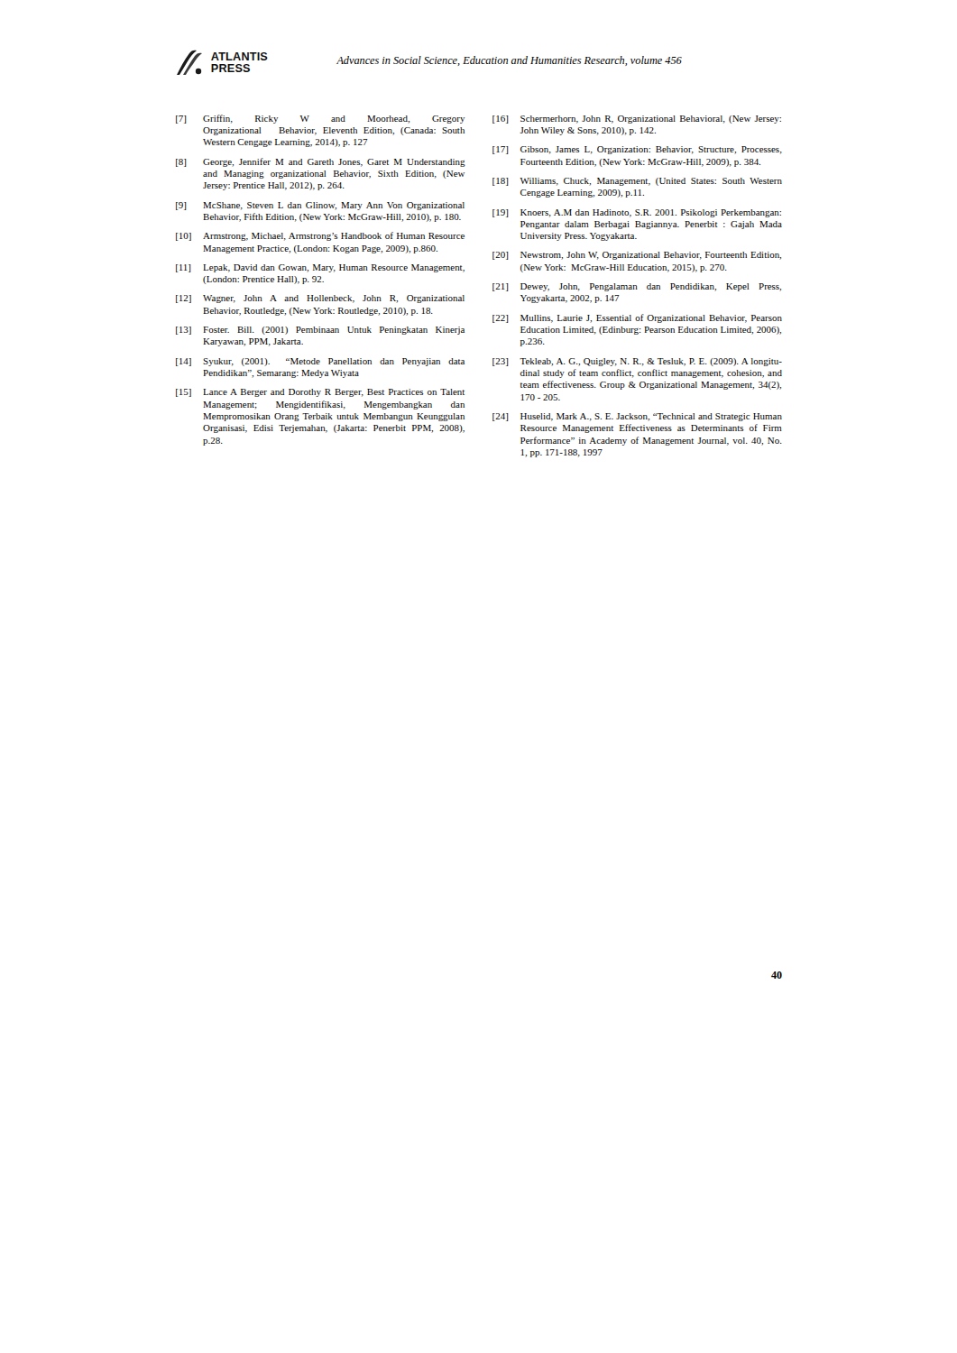ATLANTIS PRESS
Advances in Social Science, Education and Humanities Research, volume 456
[7] Griffin, Ricky W and Moorhead, Gregory Organizational Behavior, Eleventh Edition, (Canada: South Western Cengage Learning, 2014), p. 127
[8] George, Jennifer M and Gareth Jones, Garet M Understanding and Managing organizational Behavior, Sixth Edition, (New Jersey: Prentice Hall, 2012), p. 264.
[9] McShane, Steven L dan Glinow, Mary Ann Von Organizational Behavior, Fifth Edition, (New York: McGraw-Hill, 2010), p. 180.
[10] Armstrong, Michael, Armstrong’s Handbook of Human Resource Management Practice, (London: Kogan Page, 2009), p.860.
[11] Lepak, David dan Gowan, Mary, Human Resource Management, (London: Prentice Hall), p. 92.
[12] Wagner, John A and Hollenbeck, John R, Organizational Behavior, Routledge, (New York: Routledge, 2010), p. 18.
[13] Foster. Bill. (2001) Pembinaan Untuk Peningkatan Kinerja Karyawan, PPM, Jakarta.
[14] Syukur, (2001). “Metode Panellation dan Penyajian data Pendidikan”, Semarang: Medya Wiyata
[15] Lance A Berger and Dorothy R Berger, Best Practices on Talent Management; Mengidentifikasi, Mengembangkan dan Mempromosikan Orang Terbaik untuk Membangun Keunggulan Organisasi, Edisi Terjemahan, (Jakarta: Penerbit PPM, 2008), p.28.
[16] Schermerhorn, John R, Organizational Behavioral, (New Jersey: John Wiley & Sons, 2010), p. 142.
[17] Gibson, James L, Organization: Behavior, Structure, Processes, Fourteenth Edition, (New York: McGraw-Hill, 2009), p. 384.
[18] Williams, Chuck, Management, (United States: South Western Cengage Learning, 2009), p.11.
[19] Knoers, A.M dan Hadinoto, S.R. 2001. Psikologi Perkembangan: Pengantar dalam Berbagai Bagiannya. Penerbit : Gajah Mada University Press. Yogyakarta.
[20] Newstrom, John W, Organizational Behavior, Fourteenth Edition, (New York: McGraw-Hill Education, 2015), p. 270.
[21] Dewey, John, Pengalaman dan Pendidikan, Kepel Press, Yogyakarta, 2002, p. 147
[22] Mullins, Laurie J, Essential of Organizational Behavior, Pearson Education Limited, (Edinburg: Pearson Education Limited, 2006), p.236.
[23] Tekleab, A. G., Quigley, N. R., & Tesluk, P. E. (2009). A longitudinal study of team conflict, conflict management, cohesion, and team effectiveness. Group & Organizational Management, 34(2), 170 - 205.
[24] Huselid, Mark A., S. E. Jackson, “Technical and Strategic Human Resource Management Effectiveness as Determinants of Firm Performance” in Academy of Management Journal, vol. 40, No. 1, pp. 171-188, 1997
40